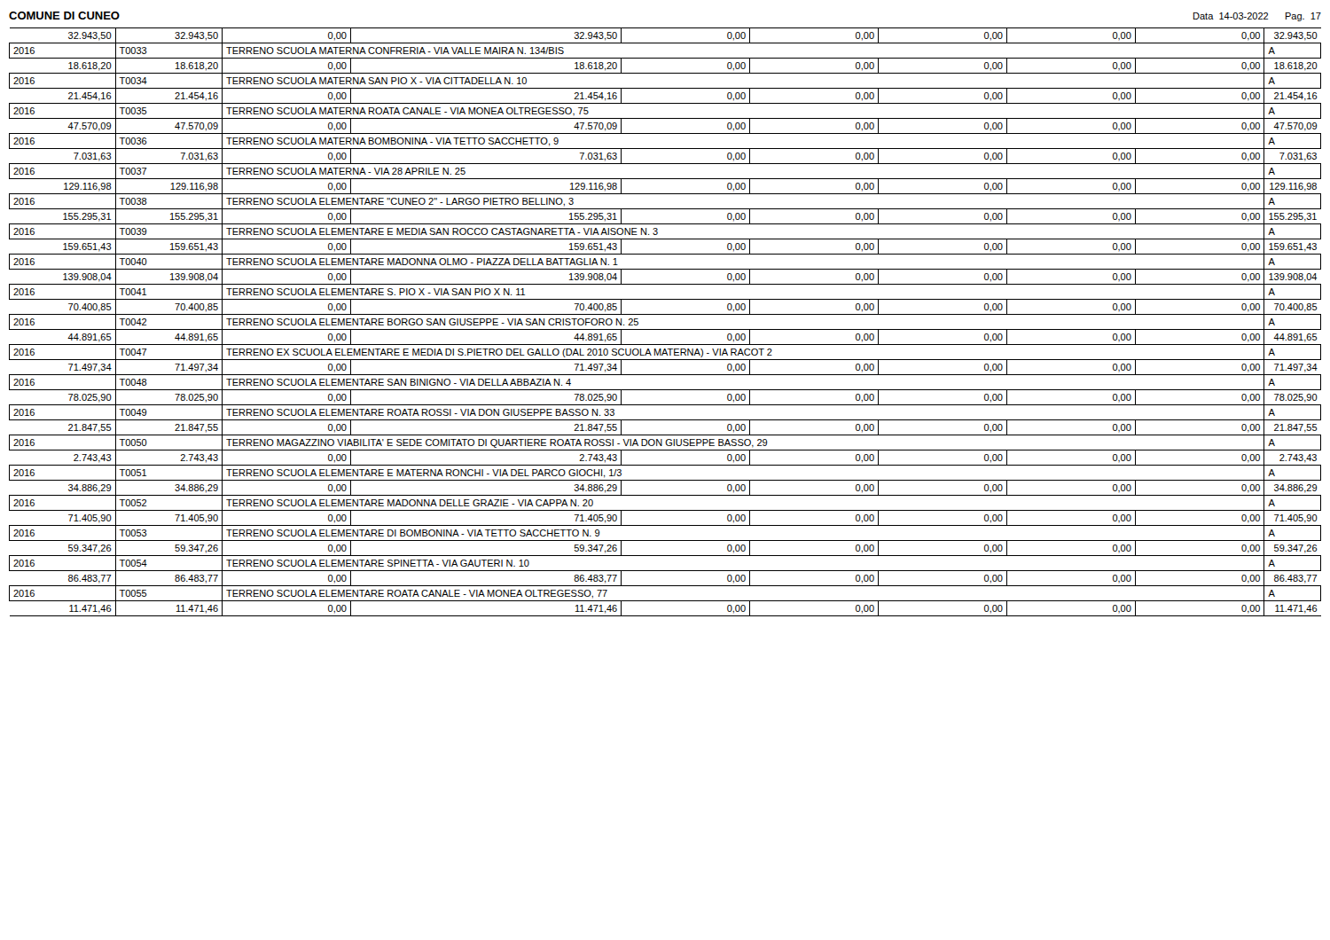COMUNE DI CUNEO Data 14-03-2022 Pag. 17
| 32.943,50 | 32.943,50 | 0,00 | 32.943,50 | 0,00 | 0,00 | 0,00 | 0,00 | 0,00 | 32.943,50 |
| 2016 | T0033 | TERRENO SCUOLA MATERNA CONFRERIA - VIA VALLE MAIRA N. 134/BIS | A |
| 18.618,20 | 18.618,20 | 0,00 | 18.618,20 | 0,00 | 0,00 | 0,00 | 0,00 | 0,00 | 18.618,20 |
| 2016 | T0034 | TERRENO SCUOLA MATERNA SAN PIO X - VIA CITTADELLA N. 10 | A |
| 21.454,16 | 21.454,16 | 0,00 | 21.454,16 | 0,00 | 0,00 | 0,00 | 0,00 | 0,00 | 21.454,16 |
| 2016 | T0035 | TERRENO SCUOLA MATERNA ROATA CANALE - VIA MONEA OLTREGESSO, 75 | A |
| 47.570,09 | 47.570,09 | 0,00 | 47.570,09 | 0,00 | 0,00 | 0,00 | 0,00 | 0,00 | 47.570,09 |
| 2016 | T0036 | TERRENO SCUOLA MATERNA BOMBONINA - VIA TETTO SACCHETTO, 9 | A |
| 7.031,63 | 7.031,63 | 0,00 | 7.031,63 | 0,00 | 0,00 | 0,00 | 0,00 | 0,00 | 7.031,63 |
| 2016 | T0037 | TERRENO SCUOLA MATERNA - VIA 28 APRILE N. 25 | A |
| 129.116,98 | 129.116,98 | 0,00 | 129.116,98 | 0,00 | 0,00 | 0,00 | 0,00 | 0,00 | 129.116,98 |
| 2016 | T0038 | TERRENO SCUOLA ELEMENTARE "CUNEO 2" - LARGO PIETRO BELLINO, 3 | A |
| 155.295,31 | 155.295,31 | 0,00 | 155.295,31 | 0,00 | 0,00 | 0,00 | 0,00 | 0,00 | 155.295,31 |
| 2016 | T0039 | TERRENO SCUOLA ELEMENTARE E MEDIA SAN ROCCO CASTAGNARETTA - VIA AISONE N. 3 | A |
| 159.651,43 | 159.651,43 | 0,00 | 159.651,43 | 0,00 | 0,00 | 0,00 | 0,00 | 0,00 | 159.651,43 |
| 2016 | T0040 | TERRENO SCUOLA ELEMENTARE MADONNA OLMO - PIAZZA DELLA BATTAGLIA N. 1 | A |
| 139.908,04 | 139.908,04 | 0,00 | 139.908,04 | 0,00 | 0,00 | 0,00 | 0,00 | 0,00 | 139.908,04 |
| 2016 | T0041 | TERRENO SCUOLA ELEMENTARE S. PIO X - VIA SAN PIO X N. 11 | A |
| 70.400,85 | 70.400,85 | 0,00 | 70.400,85 | 0,00 | 0,00 | 0,00 | 0,00 | 0,00 | 70.400,85 |
| 2016 | T0042 | TERRENO SCUOLA ELEMENTARE BORGO SAN GIUSEPPE - VIA SAN CRISTOFORO N. 25 | A |
| 44.891,65 | 44.891,65 | 0,00 | 44.891,65 | 0,00 | 0,00 | 0,00 | 0,00 | 0,00 | 44.891,65 |
| 2016 | T0047 | TERRENO EX SCUOLA ELEMENTARE E MEDIA DI S.PIETRO DEL GALLO (DAL 2010 SCUOLA MATERNA) - VIA RACOT 2 | A |
| 71.497,34 | 71.497,34 | 0,00 | 71.497,34 | 0,00 | 0,00 | 0,00 | 0,00 | 0,00 | 71.497,34 |
| 2016 | T0048 | TERRENO SCUOLA ELEMENTARE SAN BINIGNO - VIA DELLA ABBAZIA N. 4 | A |
| 78.025,90 | 78.025,90 | 0,00 | 78.025,90 | 0,00 | 0,00 | 0,00 | 0,00 | 0,00 | 78.025,90 |
| 2016 | T0049 | TERRENO SCUOLA ELEMENTARE ROATA ROSSI - VIA DON GIUSEPPE BASSO N. 33 | A |
| 21.847,55 | 21.847,55 | 0,00 | 21.847,55 | 0,00 | 0,00 | 0,00 | 0,00 | 0,00 | 21.847,55 |
| 2016 | T0050 | TERRENO MAGAZZINO VIABILITA' E SEDE COMITATO DI QUARTIERE ROATA ROSSI - VIA DON GIUSEPPE BASSO, 29 | A |
| 2.743,43 | 2.743,43 | 0,00 | 2.743,43 | 0,00 | 0,00 | 0,00 | 0,00 | 0,00 | 2.743,43 |
| 2016 | T0051 | TERRENO SCUOLA ELEMENTARE E MATERNA RONCHI - VIA DEL PARCO GIOCHI, 1/3 | A |
| 34.886,29 | 34.886,29 | 0,00 | 34.886,29 | 0,00 | 0,00 | 0,00 | 0,00 | 0,00 | 34.886,29 |
| 2016 | T0052 | TERRENO SCUOLA ELEMENTARE MADONNA DELLE GRAZIE - VIA CAPPA N. 20 | A |
| 71.405,90 | 71.405,90 | 0,00 | 71.405,90 | 0,00 | 0,00 | 0,00 | 0,00 | 0,00 | 71.405,90 |
| 2016 | T0053 | TERRENO SCUOLA ELEMENTARE DI BOMBONINA - VIA TETTO SACCHETTO N. 9 | A |
| 59.347,26 | 59.347,26 | 0,00 | 59.347,26 | 0,00 | 0,00 | 0,00 | 0,00 | 0,00 | 59.347,26 |
| 2016 | T0054 | TERRENO SCUOLA ELEMENTARE SPINETTA - VIA GAUTERI N. 10 | A |
| 86.483,77 | 86.483,77 | 0,00 | 86.483,77 | 0,00 | 0,00 | 0,00 | 0,00 | 0,00 | 86.483,77 |
| 2016 | T0055 | TERRENO SCUOLA ELEMENTARE ROATA CANALE - VIA MONEA OLTREGESSO, 77 | A |
| 11.471,46 | 11.471,46 | 0,00 | 11.471,46 | 0,00 | 0,00 | 0,00 | 0,00 | 0,00 | 11.471,46 |